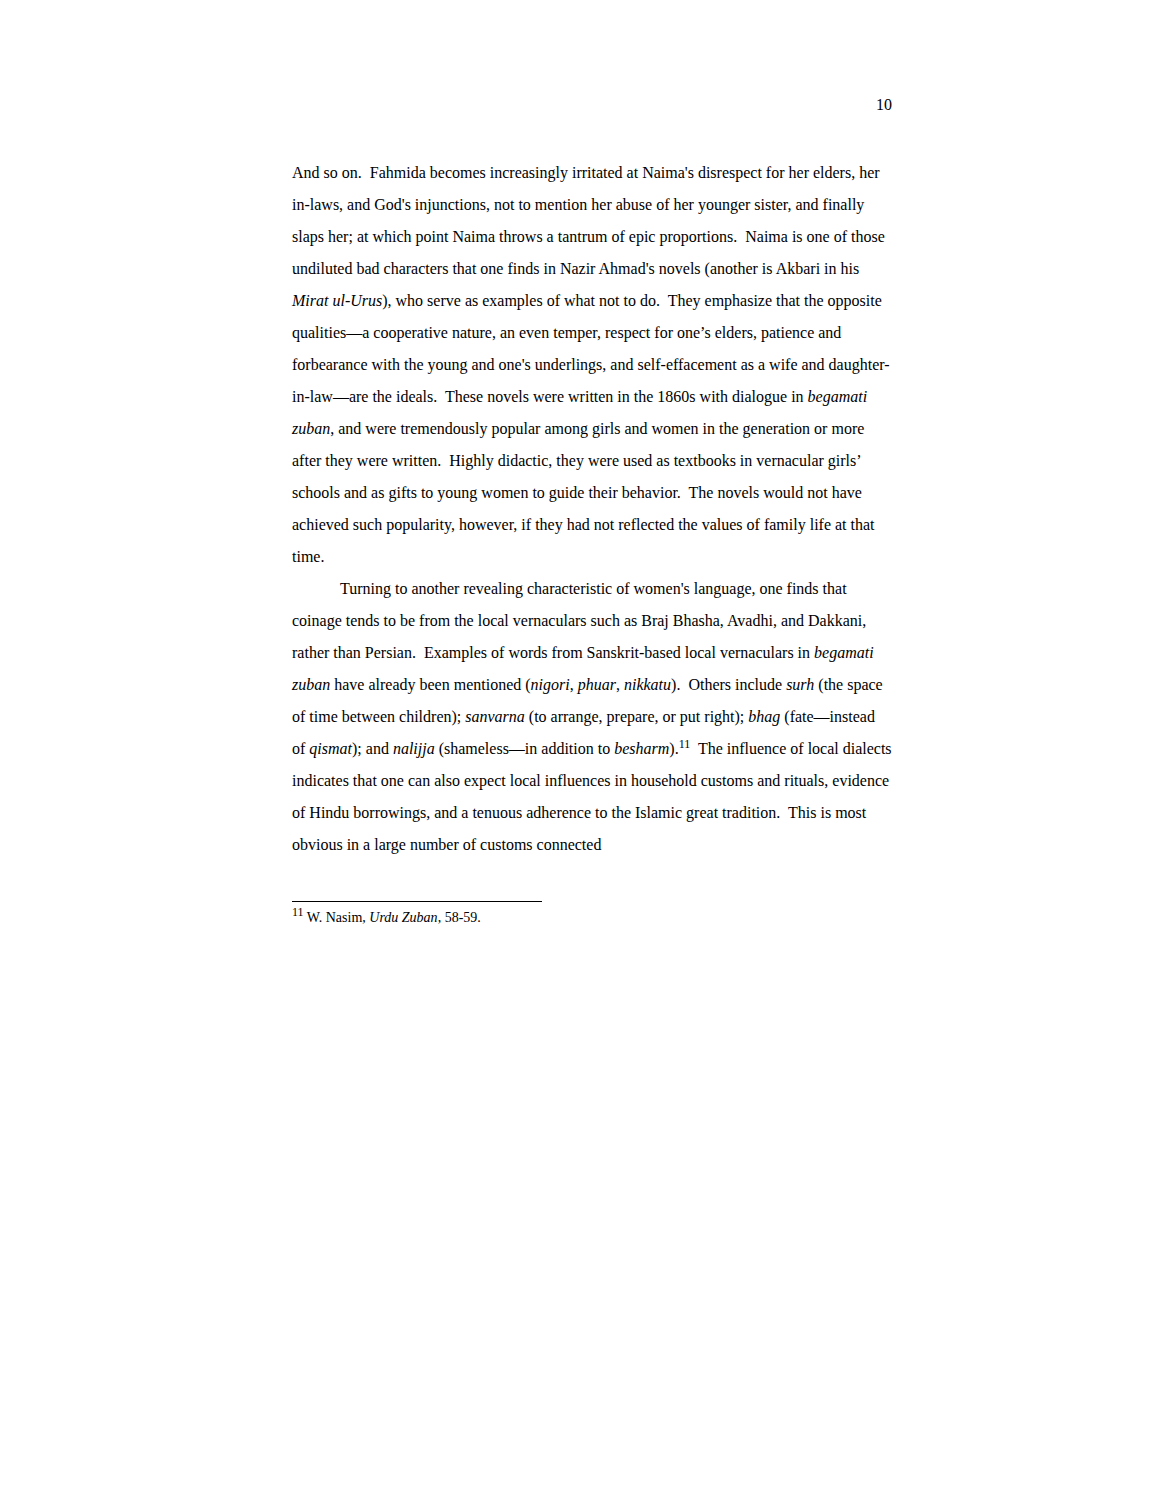10
And so on. Fahmida becomes increasingly irritated at Naima's disrespect for her elders, her in-laws, and God's injunctions, not to mention her abuse of her younger sister, and finally slaps her; at which point Naima throws a tantrum of epic proportions. Naima is one of those undiluted bad characters that one finds in Nazir Ahmad's novels (another is Akbari in his Mirat ul-Urus), who serve as examples of what not to do. They emphasize that the opposite qualities—a cooperative nature, an even temper, respect for one’s elders, patience and forbearance with the young and one's underlings, and self-effacement as a wife and daughter-in-law—are the ideals. These novels were written in the 1860s with dialogue in begamati zuban, and were tremendously popular among girls and women in the generation or more after they were written. Highly didactic, they were used as textbooks in vernacular girls’ schools and as gifts to young women to guide their behavior. The novels would not have achieved such popularity, however, if they had not reflected the values of family life at that time.
Turning to another revealing characteristic of women's language, one finds that coinage tends to be from the local vernaculars such as Braj Bhasha, Avadhi, and Dakkani, rather than Persian. Examples of words from Sanskrit-based local vernaculars in begamati zuban have already been mentioned (nigori, phuar, nikkatu). Others include surh (the space of time between children); sanvarna (to arrange, prepare, or put right); bhag (fate—instead of qismat); and nalijja (shameless—in addition to besharm).11 The influence of local dialects indicates that one can also expect local influences in household customs and rituals, evidence of Hindu borrowings, and a tenuous adherence to the Islamic great tradition. This is most obvious in a large number of customs connected
11 W. Nasim, Urdu Zuban, 58-59.